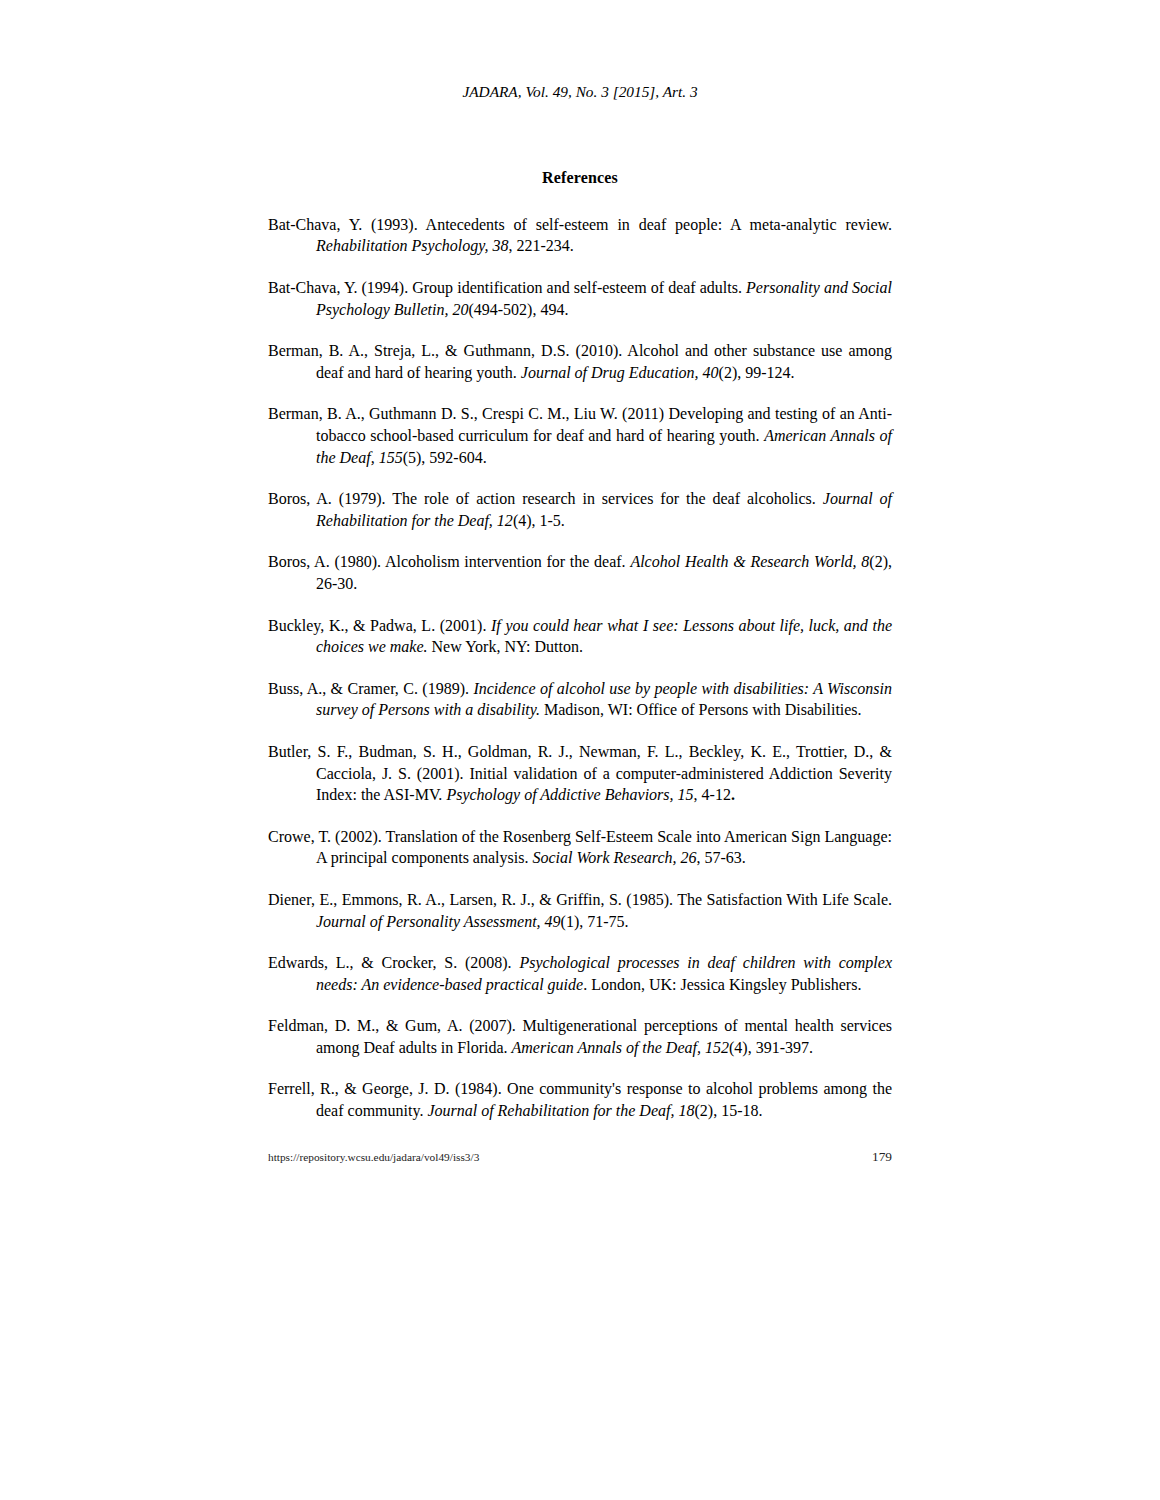JADARA, Vol. 49, No. 3 [2015], Art. 3
References
Bat-Chava, Y. (1993). Antecedents of self-esteem in deaf people: A meta-analytic review. Rehabilitation Psychology, 38, 221-234.
Bat-Chava, Y. (1994). Group identification and self-esteem of deaf adults. Personality and Social Psychology Bulletin, 20(494-502), 494.
Berman, B. A., Streja, L., & Guthmann, D.S. (2010). Alcohol and other substance use among deaf and hard of hearing youth. Journal of Drug Education, 40(2), 99-124.
Berman, B. A., Guthmann D. S., Crespi C. M., Liu W. (2011) Developing and testing of an Anti-tobacco school-based curriculum for deaf and hard of hearing youth. American Annals of the Deaf, 155(5), 592-604.
Boros, A. (1979). The role of action research in services for the deaf alcoholics. Journal of Rehabilitation for the Deaf, 12(4), 1-5.
Boros, A. (1980). Alcoholism intervention for the deaf. Alcohol Health & Research World, 8(2), 26-30.
Buckley, K., & Padwa, L. (2001). If you could hear what I see: Lessons about life, luck, and the choices we make. New York, NY: Dutton.
Buss, A., & Cramer, C. (1989). Incidence of alcohol use by people with disabilities: A Wisconsin survey of Persons with a disability. Madison, WI: Office of Persons with Disabilities.
Butler, S. F., Budman, S. H., Goldman, R. J., Newman, F. L., Beckley, K. E., Trottier, D., & Cacciola, J. S. (2001). Initial validation of a computer-administered Addiction Severity Index: the ASI-MV. Psychology of Addictive Behaviors, 15, 4-12.
Crowe, T. (2002). Translation of the Rosenberg Self-Esteem Scale into American Sign Language: A principal components analysis. Social Work Research, 26, 57-63.
Diener, E., Emmons, R. A., Larsen, R. J., & Griffin, S. (1985). The Satisfaction With Life Scale. Journal of Personality Assessment, 49(1), 71-75.
Edwards, L., & Crocker, S. (2008). Psychological processes in deaf children with complex needs: An evidence-based practical guide. London, UK: Jessica Kingsley Publishers.
Feldman, D. M., & Gum, A. (2007). Multigenerational perceptions of mental health services among Deaf adults in Florida. American Annals of the Deaf, 152(4), 391-397.
Ferrell, R., & George, J. D. (1984). One community's response to alcohol problems among the deaf community. Journal of Rehabilitation for the Deaf, 18(2), 15-18.
https://repository.wcsu.edu/jadara/vol49/iss3/3 179